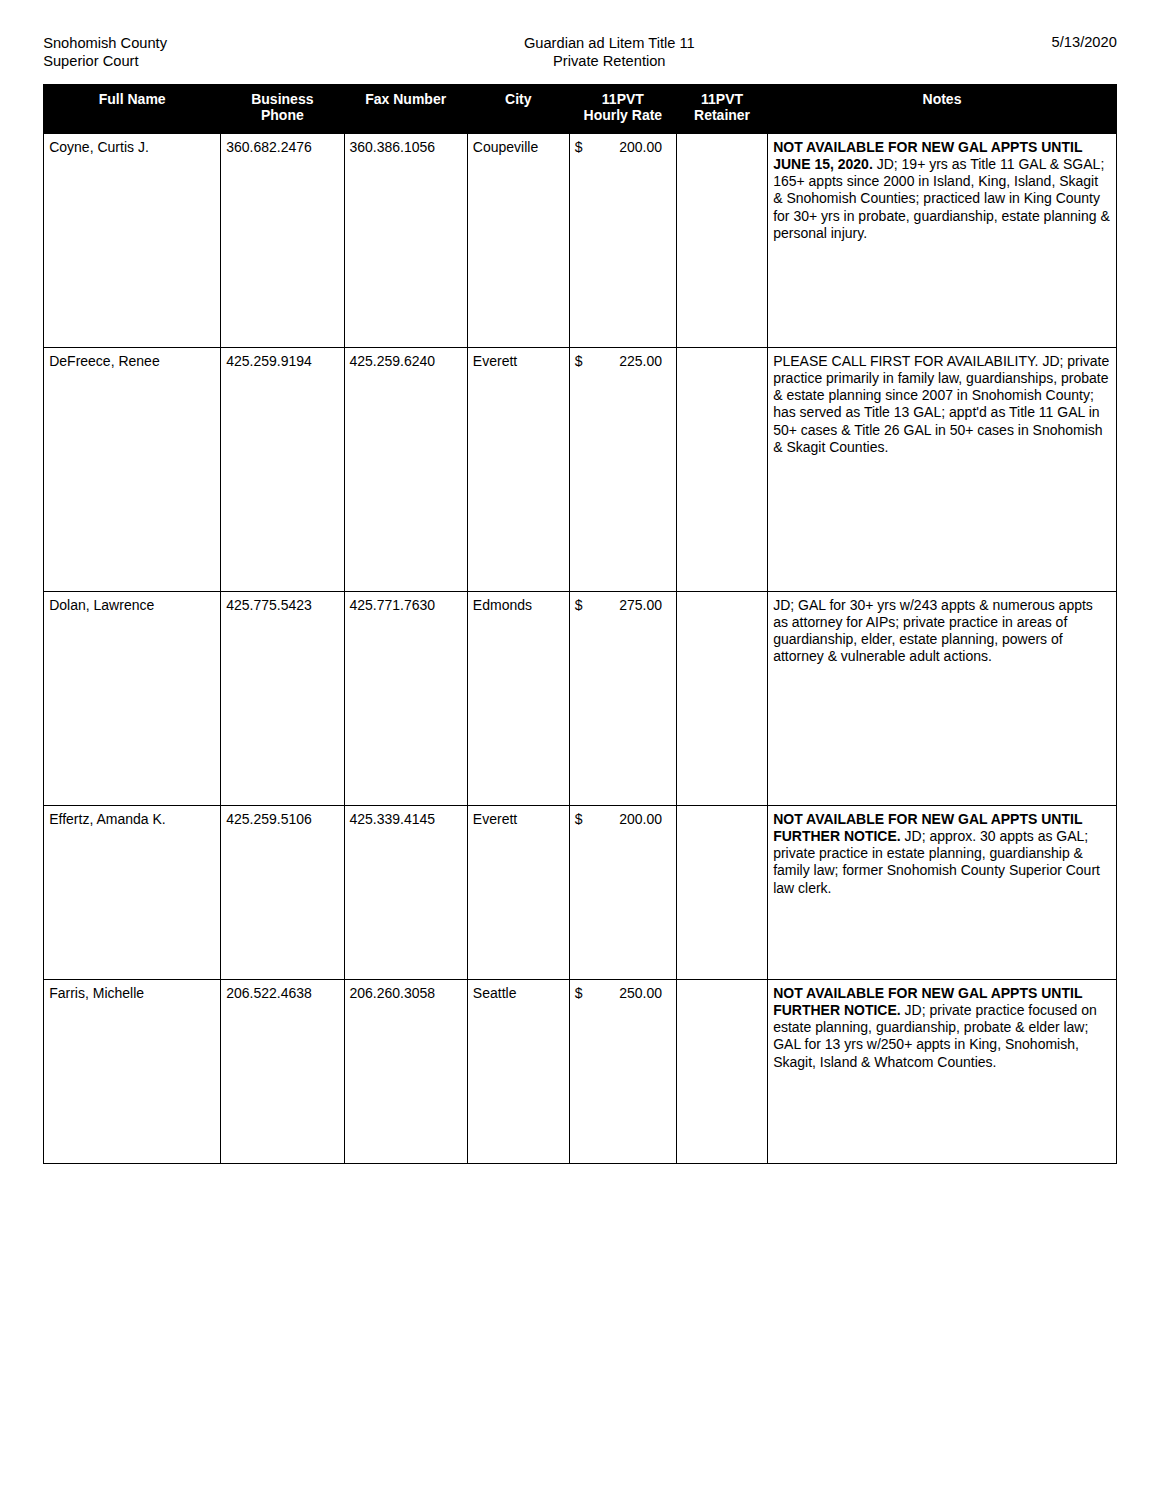Snohomish County
Superior Court
Guardian ad Litem Title 11
Private Retention
5/13/2020
| Full Name | Business Phone | Fax Number | City | 11PVT Hourly Rate | 11PVT Retainer | Notes |
| --- | --- | --- | --- | --- | --- | --- |
| Coyne, Curtis J. | 360.682.2476 | 360.386.1056 | Coupeville | $ 200.00 | | NOT AVAILABLE FOR NEW GAL APPTS UNTIL JUNE 15, 2020. JD; 19+ yrs as Title 11 GAL & SGAL; 165+ appts since 2000 in Island, King, Island, Skagit & Snohomish Counties; practiced law in King County for 30+ yrs in probate, guardianship, estate planning & personal injury. |
| DeFreece, Renee | 425.259.9194 | 425.259.6240 | Everett | $ 225.00 | | PLEASE CALL FIRST FOR AVAILABILITY. JD; private practice primarily in family law, guardianships, probate & estate planning since 2007 in Snohomish County; has served as Title 13 GAL; appt'd as Title 11 GAL in 50+ cases & Title 26 GAL in 50+ cases in Snohomish & Skagit Counties. |
| Dolan, Lawrence | 425.775.5423 | 425.771.7630 | Edmonds | $ 275.00 | | JD; GAL for 30+ yrs w/243 appts & numerous appts as attorney for AIPs; private practice in areas of guardianship, elder, estate planning, powers of attorney & vulnerable adult actions. |
| Effertz, Amanda K. | 425.259.5106 | 425.339.4145 | Everett | $ 200.00 | | NOT AVAILABLE FOR NEW GAL APPTS UNTIL FURTHER NOTICE. JD; approx. 30 appts as GAL; private practice in estate planning, guardianship & family law; former Snohomish County Superior Court law clerk. |
| Farris, Michelle | 206.522.4638 | 206.260.3058 | Seattle | $ 250.00 | | NOT AVAILABLE FOR NEW GAL APPTS UNTIL FURTHER NOTICE. JD; private practice focused on estate planning, guardianship, probate & elder law; GAL for 13 yrs w/250+ appts in King, Snohomish, Skagit, Island & Whatcom Counties. |